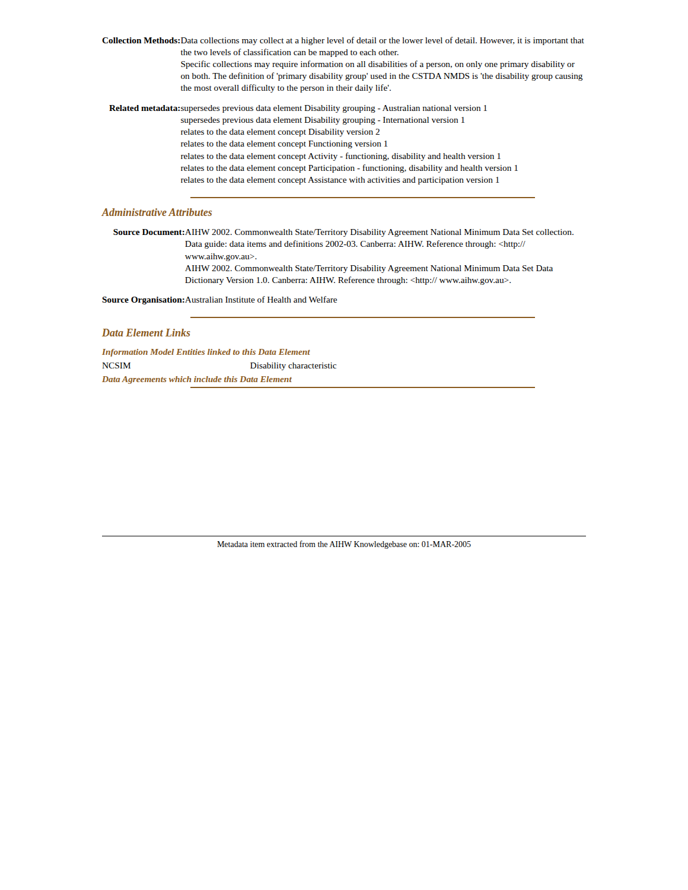| Collection Methods: | Data collections may collect at a higher level of detail or the lower level of detail. However, it is important that the two levels of classification can be mapped to each other. Specific collections may require information on all disabilities of a person, on only one primary disability or on both. The definition of 'primary disability group' used in the CSTDA NMDS is 'the disability group causing the most overall difficulty to the person in their daily life'. |
| Related metadata: | supersedes previous data element Disability grouping - Australian national version 1 supersedes previous data element Disability grouping - International version 1 relates to the data element concept Disability version 2 relates to the data element concept Functioning version 1 relates to the data element concept Activity - functioning, disability and health version 1 relates to the data element concept Participation - functioning, disability and health version 1 relates to the data element concept Assistance with activities and participation version 1 |
Administrative Attributes
| Source Document: | AIHW 2002. Commonwealth State/Territory Disability Agreement National Minimum Data Set collection. Data guide: data items and definitions 2002-03. Canberra: AIHW. Reference through: <http:// www.aihw.gov.au>. AIHW 2002. Commonwealth State/Territory Disability Agreement National Minimum Data Set Data Dictionary Version 1.0. Canberra: AIHW. Reference through: <http:// www.aihw.gov.au>. |
| Source Organisation: | Australian Institute of Health and Welfare |
Data Element Links
Information Model Entities linked to this Data Element
| NCSIM | Disability characteristic |
Data Agreements which include this Data Element
Metadata item extracted from the AIHW Knowledgebase on: 01-MAR-2005